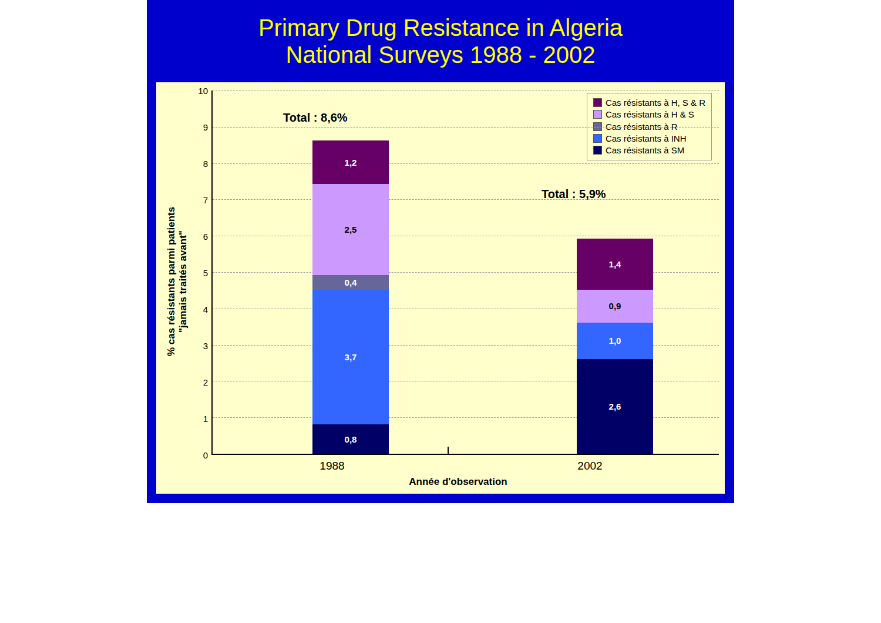Primary Drug Resistance in Algeria
National Surveys 1988 - 2002
Cas résistants à H, S & R
Cas résistants à H & S
Cas résistants à R
Cas résistants à INH
Cas résistants à SM
% cas résistants parmi patients
"jamais traités avant"
10 9 8 7 6 5 4 3 2 1 0
Total : 8,6%
Total : 5,9%
1,2
2,5
0,4
3,7
0,8
1,4
0,9
1,0
2,6
1988 2002
Année d'observation